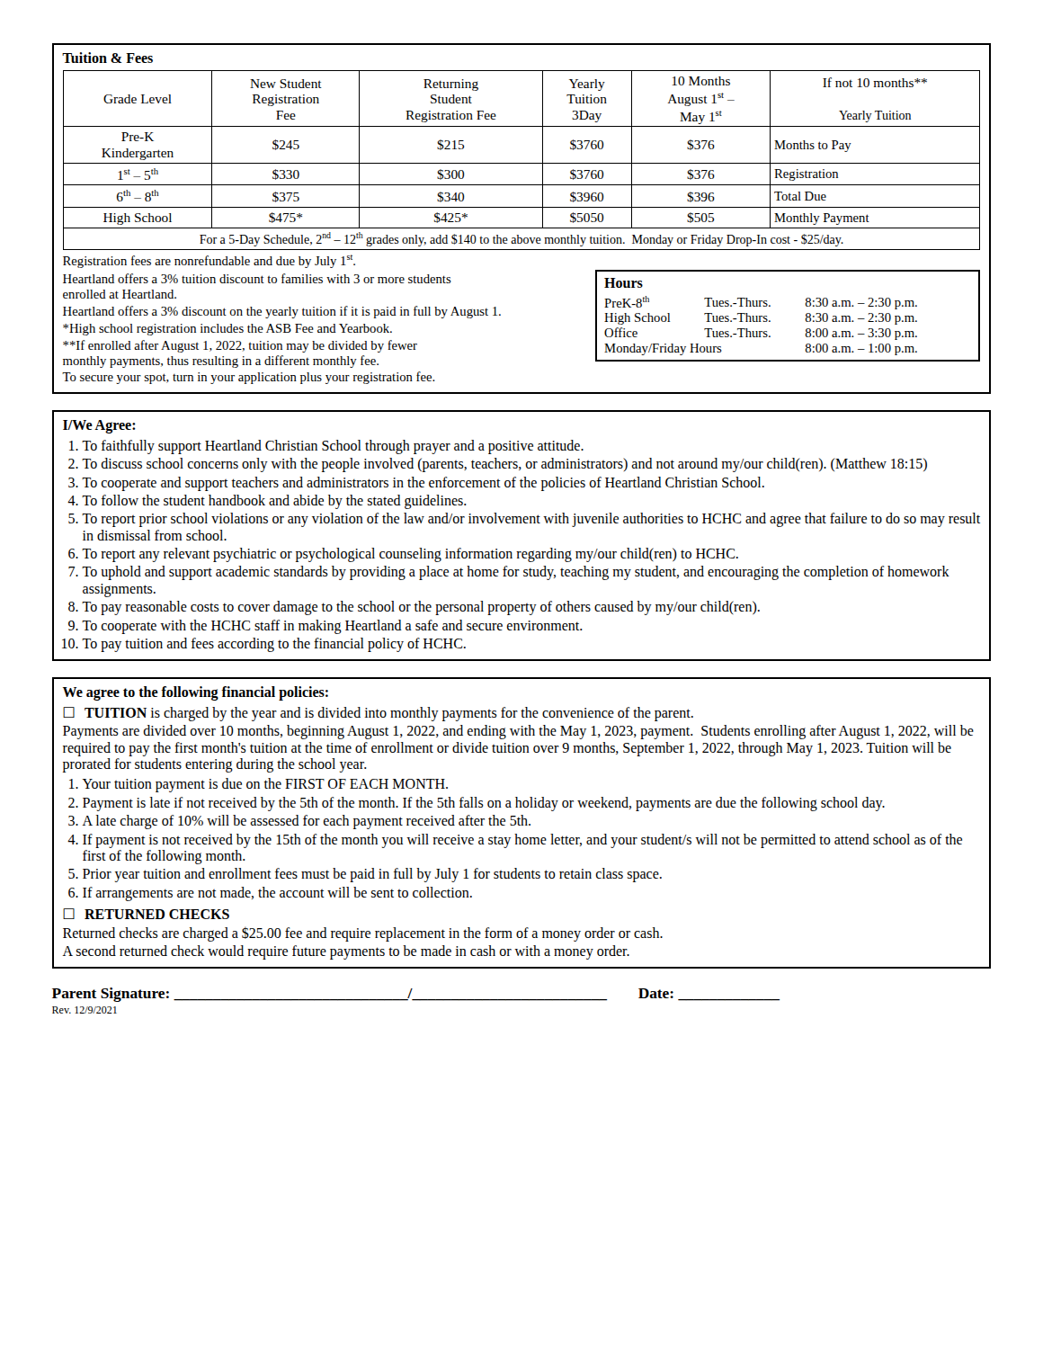Tuition & Fees
| Grade Level | New Student Registration Fee | Returning Student Registration Fee | Yearly Tuition 3Day | 10 Months August 1 st – May 1 st | If not 10 months** Yearly Tuition |
| --- | --- | --- | --- | --- | --- |
| Pre-K Kindergarten | $245 | $215 | $3760 | $376 | Months to Pay |
| 1 st – 5 th | $330 | $300 | $3760 | $376 | Registration |
| 6 th – 8 th | $375 | $340 | $3960 | $396 | Total Due |
| High School | $475* | $425* | $5050 | $505 | Monthly Payment |
| For a 5-Day Schedule, 2 nd – 12 th grades only, add $140 to the above monthly tuition. Monday or Friday Drop-In cost - $25/day. |
Registration fees are nonrefundable and due by July 1st.
Heartland offers a 3% tuition discount to families with 3 or more students
enrolled at Heartland.
Heartland offers a 3% discount on the yearly tuition if it is paid in full by August 1.
*High school registration includes the ASB Fee and Yearbook.
**If enrolled after August 1, 2022, tuition may be divided by fewer
monthly payments, thus resulting in a different monthly fee.
To secure your spot, turn in your application plus your registration fee.
Hours
| PreK-8 th | Tues.-Thurs. | 8:30 a.m. – 2:30 p.m. |
| High School | Tues.-Thurs. | 8:30 a.m. – 2:30 p.m. |
| Office | Tues.-Thurs. | 8:00 a.m. – 3:30 p.m. |
| Monday/Friday Hours | 8:00 a.m. – 1:00 p.m. |
I/We Agree:
To faithfully support Heartland Christian School through prayer and a positive attitude.
To discuss school concerns only with the people involved (parents, teachers, or administrators) and not around my/our child(ren). (Matthew 18:15)
To cooperate and support teachers and administrators in the enforcement of the policies of Heartland Christian School.
To follow the student handbook and abide by the stated guidelines.
To report prior school violations or any violation of the law and/or involvement with juvenile authorities to HCHC and agree that failure to do so may result in dismissal from school.
To report any relevant psychiatric or psychological counseling information regarding my/our child(ren) to HCHC.
To uphold and support academic standards by providing a place at home for study, teaching my student, and encouraging the completion of homework assignments.
To pay reasonable costs to cover damage to the school or the personal property of others caused by my/our child(ren).
To cooperate with the HCHC staff in making Heartland a safe and secure environment.
To pay tuition and fees according to the financial policy of HCHC.
We agree to the following financial policies:
☐ TUITION is charged by the year and is divided into monthly payments for the convenience of the parent.
Payments are divided over 10 months, beginning August 1, 2022, and ending with the May 1, 2023, payment. Students enrolling after August 1, 2022, will be required to pay the first month's tuition at the time of enrollment or divide tuition over 9 months, September 1, 2022, through May 1, 2023. Tuition will be prorated for students entering during the school year.
Your tuition payment is due on the FIRST OF EACH MONTH.
Payment is late if not received by the 5th of the month. If the 5th falls on a holiday or weekend, payments are due the following school day.
A late charge of 10% will be assessed for each payment received after the 5th.
If payment is not received by the 15th of the month you will receive a stay home letter, and your student/s will not be permitted to attend school as of the first of the following month.
Prior year tuition and enrollment fees must be paid in full by July 1 for students to retain class space.
If arrangements are not made, the account will be sent to collection.
☐ RETURNED CHECKS
Returned checks are charged a $25.00 fee and require replacement in the form of a money order or cash.
A second returned check would require future payments to be made in cash or with a money order.
Parent Signature: ______________________________/_________________________ Date: _____________
Rev. 12/9/2021